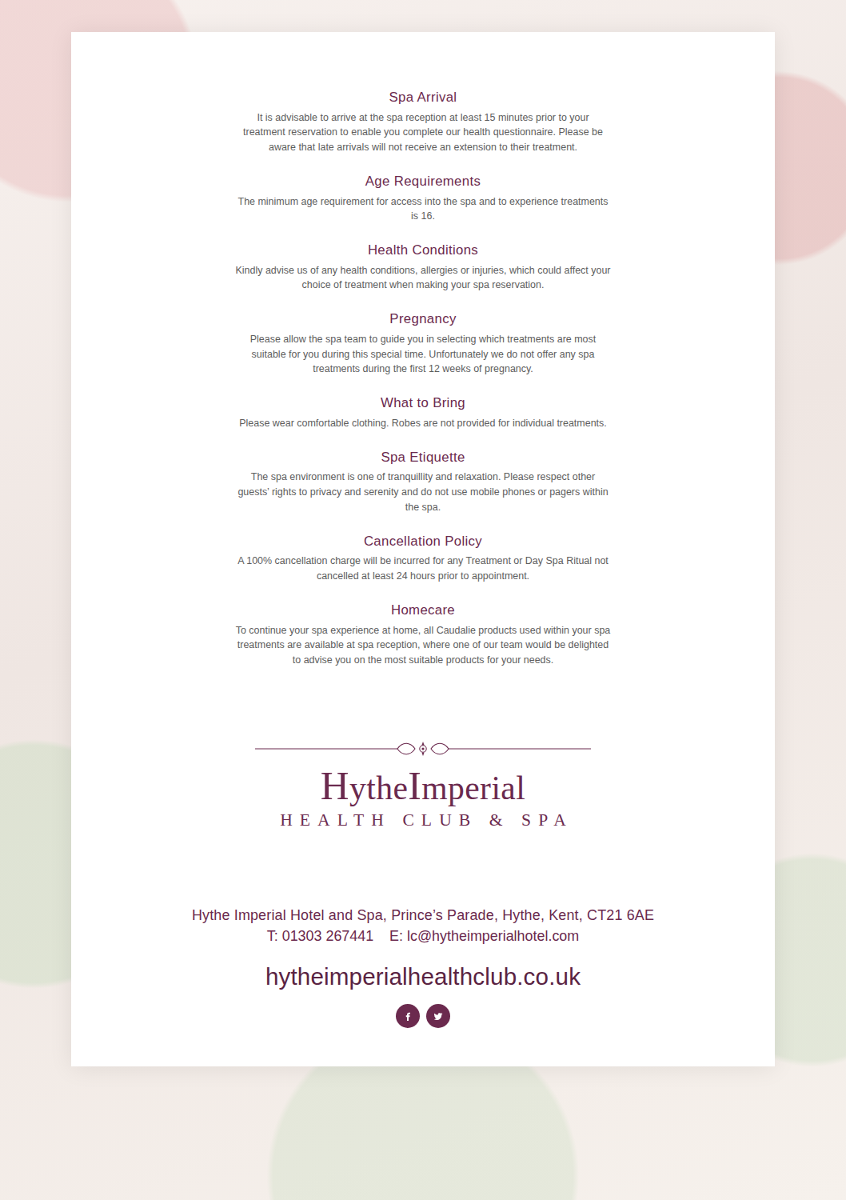Spa Arrival
It is advisable to arrive at the spa reception at least 15 minutes prior to your treatment reservation to enable you complete our health questionnaire. Please be aware that late arrivals will not receive an extension to their treatment.
Age Requirements
The minimum age requirement for access into the spa and to experience treatments is 16.
Health Conditions
Kindly advise us of any health conditions, allergies or injuries, which could affect your choice of treatment when making your spa reservation.
Pregnancy
Please allow the spa team to guide you in selecting which treatments are most suitable for you during this special time. Unfortunately we do not offer any spa treatments during the first 12 weeks of pregnancy.
What to Bring
Please wear comfortable clothing. Robes are not provided for individual treatments.
Spa Etiquette
The spa environment is one of tranquillity and relaxation. Please respect other guests’ rights to privacy and serenity and do not use mobile phones or pagers within the spa.
Cancellation Policy
A 100% cancellation charge will be incurred for any Treatment or Day Spa Ritual not cancelled at least 24 hours prior to appointment.
Homecare
To continue your spa experience at home, all Caudalie products used within your spa treatments are available at spa reception, where one of our team would be delighted to advise you on the most suitable products for your needs.
HytheImperial
HEALTH CLUB & SPA
Hythe Imperial Hotel and Spa, Prince’s Parade, Hythe, Kent, CT21 6AE
T: 01303 267441 E: lc@hytheimperialhotel.com
hytheimperialhealthclub.co.uk